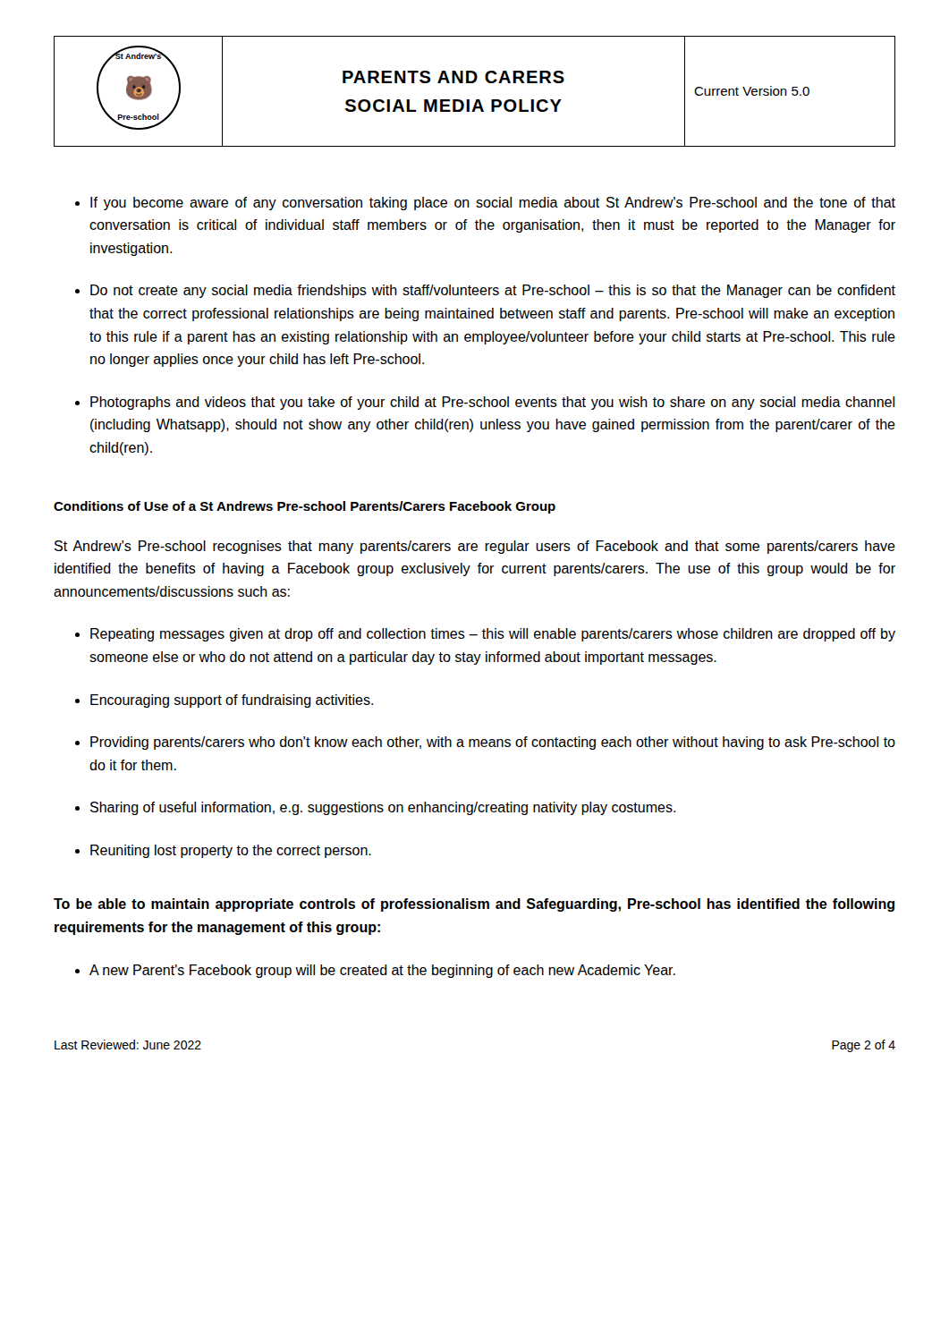| St Andrew's 🐻 Pre-school | PARENTS AND CARERS SOCIAL MEDIA POLICY | Current Version 5.0 |
If you become aware of any conversation taking place on social media about St Andrew's Pre-school and the tone of that conversation is critical of individual staff members or of the organisation, then it must be reported to the Manager for investigation.
Do not create any social media friendships with staff/volunteers at Pre-school – this is so that the Manager can be confident that the correct professional relationships are being maintained between staff and parents. Pre-school will make an exception to this rule if a parent has an existing relationship with an employee/volunteer before your child starts at Pre-school. This rule no longer applies once your child has left Pre-school.
Photographs and videos that you take of your child at Pre-school events that you wish to share on any social media channel (including Whatsapp), should not show any other child(ren) unless you have gained permission from the parent/carer of the child(ren).
Conditions of Use of a St Andrews Pre-school Parents/Carers Facebook Group
St Andrew's Pre-school recognises that many parents/carers are regular users of Facebook and that some parents/carers have identified the benefits of having a Facebook group exclusively for current parents/carers. The use of this group would be for announcements/discussions such as:
Repeating messages given at drop off and collection times – this will enable parents/carers whose children are dropped off by someone else or who do not attend on a particular day to stay informed about important messages.
Encouraging support of fundraising activities.
Providing parents/carers who don't know each other, with a means of contacting each other without having to ask Pre-school to do it for them.
Sharing of useful information, e.g. suggestions on enhancing/creating nativity play costumes.
Reuniting lost property to the correct person.
To be able to maintain appropriate controls of professionalism and Safeguarding, Pre-school has identified the following requirements for the management of this group:
A new Parent's Facebook group will be created at the beginning of each new Academic Year.
Last Reviewed: June 2022 Page 2 of 4